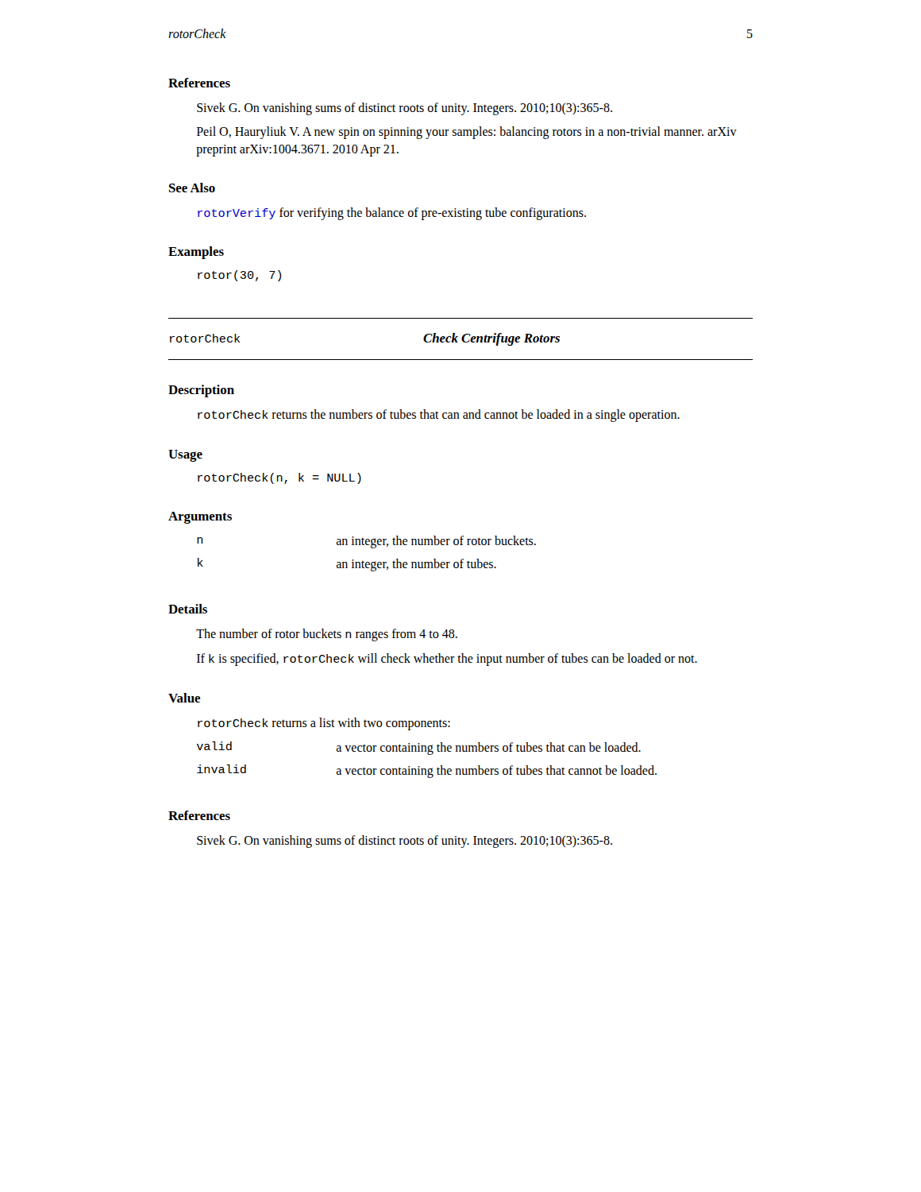rotorCheck 5
References
Sivek G. On vanishing sums of distinct roots of unity. Integers. 2010;10(3):365-8.
Peil O, Hauryliuk V. A new spin on spinning your samples: balancing rotors in a non-trivial manner. arXiv preprint arXiv:1004.3671. 2010 Apr 21.
See Also
rotorVerify for verifying the balance of pre-existing tube configurations.
Examples
rotor(30, 7)
rotorCheck Check Centrifuge Rotors
Description
rotorCheck returns the numbers of tubes that can and cannot be loaded in a single operation.
Usage
rotorCheck(n, k = NULL)
Arguments
n
an integer, the number of rotor buckets.
k
an integer, the number of tubes.
Details
The number of rotor buckets n ranges from 4 to 48.
If k is specified, rotorCheck will check whether the input number of tubes can be loaded or not.
Value
rotorCheck returns a list with two components:
valid
a vector containing the numbers of tubes that can be loaded.
invalid
a vector containing the numbers of tubes that cannot be loaded.
References
Sivek G. On vanishing sums of distinct roots of unity. Integers. 2010;10(3):365-8.